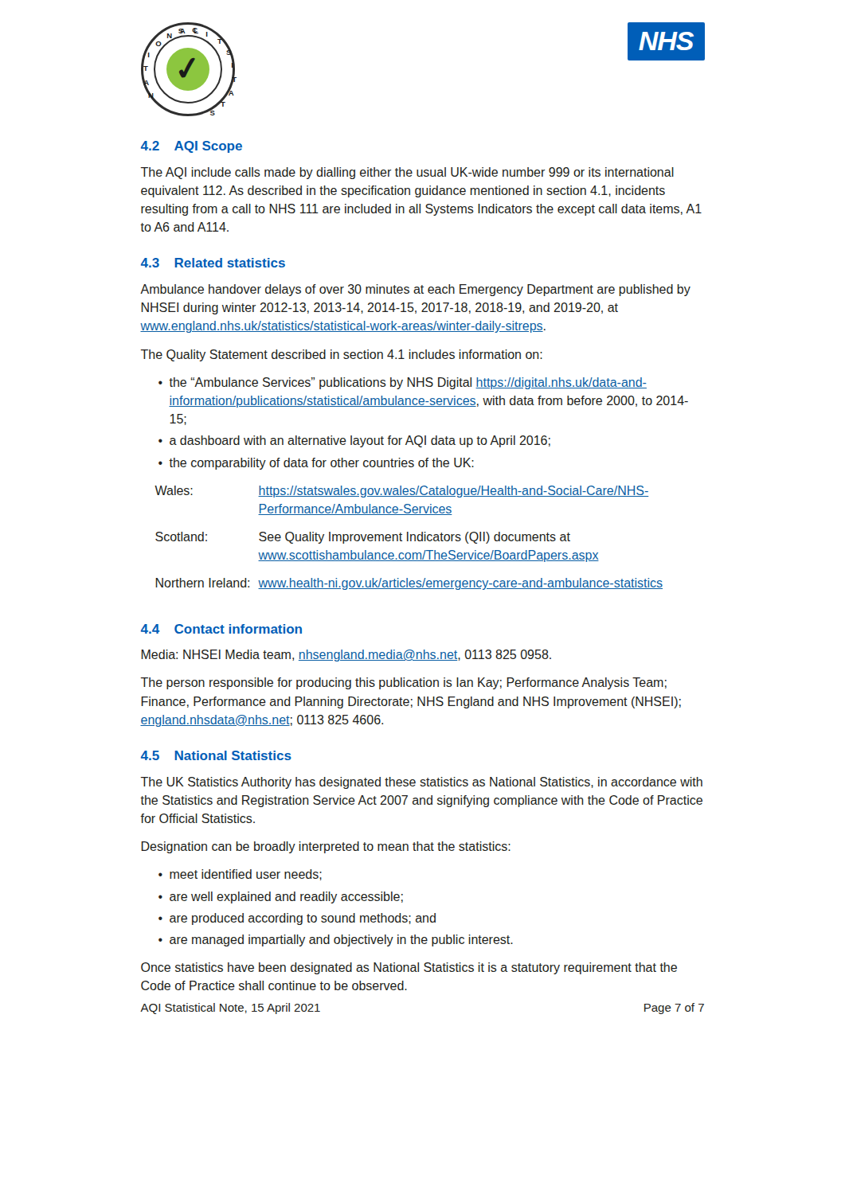✓
N A T I O N A L S T A T I S T I C S
NHS
4.2 AQI Scope
The AQI include calls made by dialling either the usual UK-wide number 999 or its international equivalent 112. As described in the specification guidance mentioned in section 4.1, incidents resulting from a call to NHS 111 are included in all Systems Indicators the except call data items, A1 to A6 and A114.
4.3 Related statistics
Ambulance handover delays of over 30 minutes at each Emergency Department are published by NHSEI during winter 2012-13, 2013-14, 2014-15, 2017-18, 2018-19, and 2019-20, at www.england.nhs.uk/statistics/statistical-work-areas/winter-daily-sitreps.
The Quality Statement described in section 4.1 includes information on:
the “Ambulance Services” publications by NHS Digital https://digital.nhs.uk/data-and-information/publications/statistical/ambulance-services, with data from before 2000, to 2014-15;
a dashboard with an alternative layout for AQI data up to April 2016;
the comparability of data for other countries of the UK:
| Wales: | https://statswales.gov.wales/Catalogue/Health-and-Social-Care/NHS-Performance/Ambulance-Services |
| Scotland: | See Quality Improvement Indicators (QII) documents at www.scottishambulance.com/TheService/BoardPapers.aspx |
| Northern Ireland: | www.health-ni.gov.uk/articles/emergency-care-and-ambulance-statistics |
4.4 Contact information
Media: NHSEI Media team, nhsengland.media@nhs.net, 0113 825 0958.
The person responsible for producing this publication is Ian Kay; Performance Analysis Team; Finance, Performance and Planning Directorate; NHS England and NHS Improvement (NHSEI); england.nhsdata@nhs.net; 0113 825 4606.
4.5 National Statistics
The UK Statistics Authority has designated these statistics as National Statistics, in accordance with the Statistics and Registration Service Act 2007 and signifying compliance with the Code of Practice for Official Statistics.
Designation can be broadly interpreted to mean that the statistics:
meet identified user needs;
are well explained and readily accessible;
are produced according to sound methods; and
are managed impartially and objectively in the public interest.
Once statistics have been designated as National Statistics it is a statutory requirement that the Code of Practice shall continue to be observed.
AQI Statistical Note, 15 April 2021 Page 7 of 7